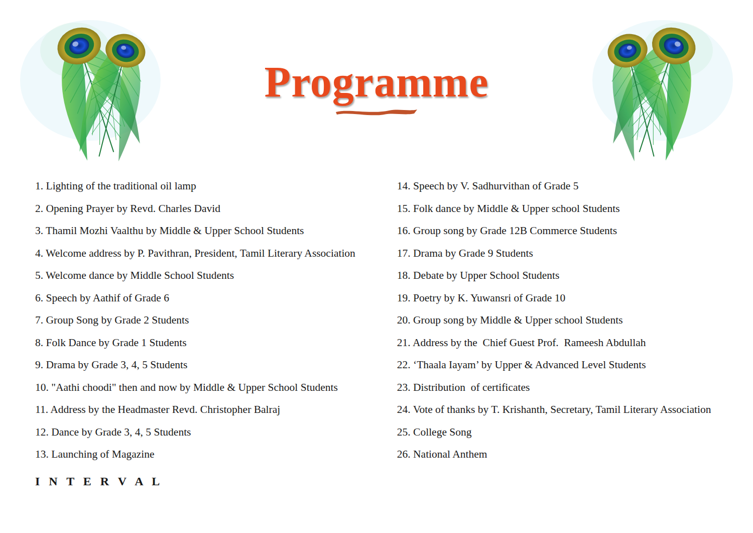Programme
1. Lighting of the traditional oil lamp
2. Opening Prayer by Revd. Charles David
3. Thamil Mozhi Vaalthu by Middle & Upper School Students
4. Welcome address by P. Pavithran, President, Tamil Literary Association
5. Welcome dance by Middle School Students
6. Speech by Aathif of Grade 6
7. Group Song by Grade 2 Students
8. Folk Dance by Grade 1 Students
9. Drama by Grade 3, 4, 5 Students
10. "Aathi choodi" then and now by Middle & Upper School Students
11. Address by the Headmaster Revd. Christopher Balraj
12. Dance by Grade 3, 4, 5 Students
13. Launching of Magazine
14. Speech by V. Sadhurvithan of Grade 5
15. Folk dance by Middle & Upper school Students
16. Group song by Grade 12B Commerce Students
17. Drama by Grade 9 Students
18. Debate by Upper School Students
19. Poetry by K. Yuwansri of Grade 10
20. Group song by Middle & Upper school Students
21. Address by the Chief Guest Prof. Rameesh Abdullah
22. ‘Thaala Iayam’ by Upper & Advanced Level Students
23. Distribution of certificates
24. Vote of thanks by T. Krishanth, Secretary, Tamil Literary Association
25. College Song
26. National Anthem
I N T E R V A L